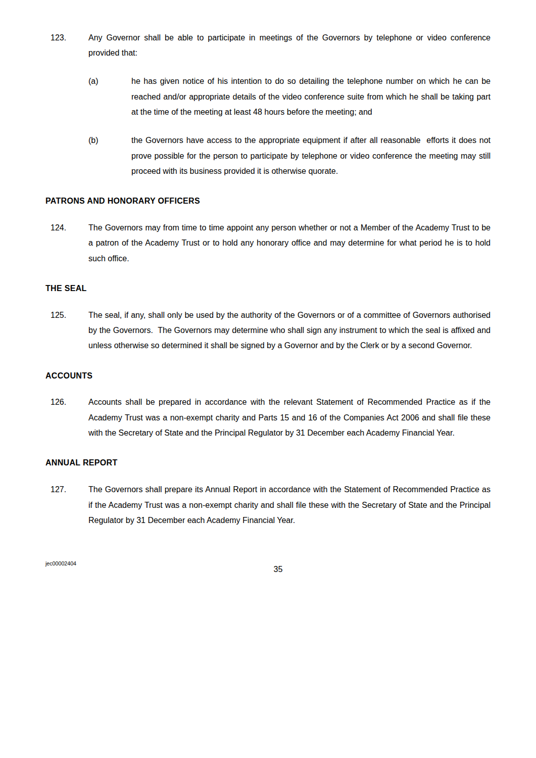123.
Any Governor shall be able to participate in meetings of the Governors by telephone or video conference provided that:
(a)
he has given notice of his intention to do so detailing the telephone number on which he can be reached and/or appropriate details of the video conference suite from which he shall be taking part at the time of the meeting at least 48 hours before the meeting; and
(b)
the Governors have access to the appropriate equipment if after all reasonable efforts it does not prove possible for the person to participate by telephone or video conference the meeting may still proceed with its business provided it is otherwise quorate.
PATRONS AND HONORARY OFFICERS
124.
The Governors may from time to time appoint any person whether or not a Member of the Academy Trust to be a patron of the Academy Trust or to hold any honorary office and may determine for what period he is to hold such office.
THE SEAL
125.
The seal, if any, shall only be used by the authority of the Governors or of a committee of Governors authorised by the Governors. The Governors may determine who shall sign any instrument to which the seal is affixed and unless otherwise so determined it shall be signed by a Governor and by the Clerk or by a second Governor.
ACCOUNTS
126.
Accounts shall be prepared in accordance with the relevant Statement of Recommended Practice as if the Academy Trust was a non-exempt charity and Parts 15 and 16 of the Companies Act 2006 and shall file these with the Secretary of State and the Principal Regulator by 31 December each Academy Financial Year.
ANNUAL REPORT
127.
The Governors shall prepare its Annual Report in accordance with the Statement of Recommended Practice as if the Academy Trust was a non-exempt charity and shall file these with the Secretary of State and the Principal Regulator by 31 December each Academy Financial Year.
jec00002404
35